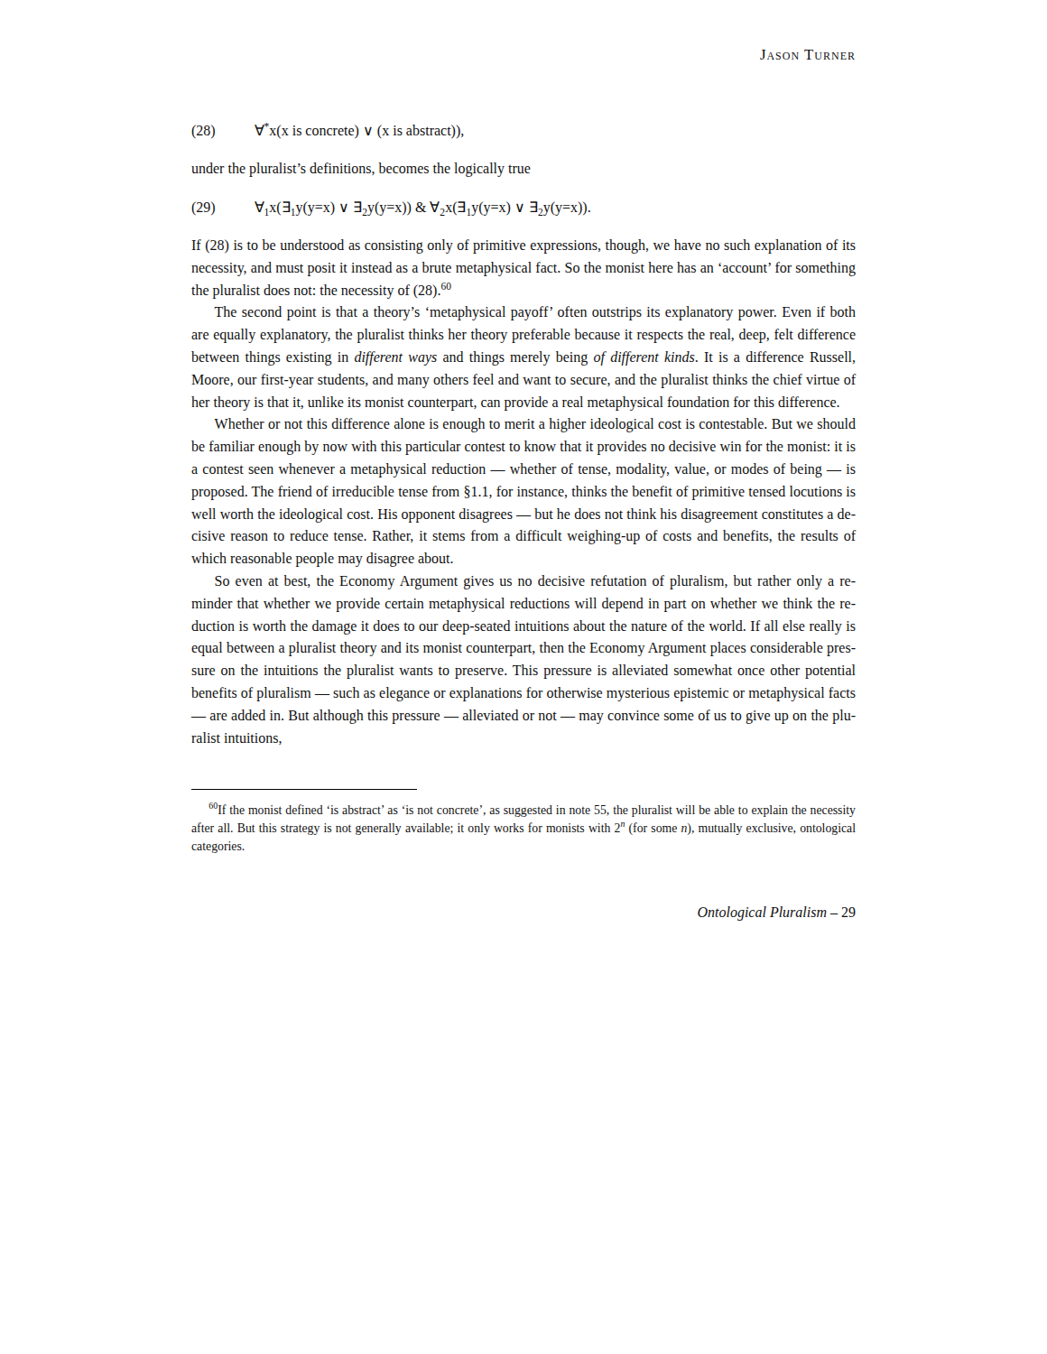Jason Turner
(28) ∀*x(x is concrete) ∨ (x is abstract)),
under the pluralist’s definitions, becomes the logically true
(29) ∀1x(∃1y(y=x) ∨ ∃2y(y=x)) & ∀2x(∃1y(y=x) ∨ ∃2y(y=x)).
If (28) is to be understood as consisting only of primitive expressions, though, we have no such explanation of its necessity, and must posit it instead as a brute metaphysical fact. So the monist here has an ‘account’ for something the pluralist does not: the necessity of (28).60
The second point is that a theory’s ‘metaphysical payoff’ often outstrips its explanatory power. Even if both are equally explanatory, the pluralist thinks her theory preferable because it respects the real, deep, felt difference between things existing in different ways and things merely being of different kinds. It is a difference Russell, Moore, our first-year students, and many others feel and want to secure, and the pluralist thinks the chief virtue of her theory is that it, unlike its monist counterpart, can provide a real metaphysical foundation for this difference.
Whether or not this difference alone is enough to merit a higher ideological cost is contestable. But we should be familiar enough by now with this particular contest to know that it provides no decisive win for the monist: it is a contest seen whenever a metaphysical reduction — whether of tense, modality, value, or modes of being — is proposed. The friend of irreducible tense from §1.1, for instance, thinks the benefit of primitive tensed locutions is well worth the ideological cost. His opponent disagrees — but he does not think his disagreement constitutes a decisive reason to reduce tense. Rather, it stems from a difficult weighing-up of costs and benefits, the results of which reasonable people may disagree about.
So even at best, the Economy Argument gives us no decisive refutation of pluralism, but rather only a reminder that whether we provide certain metaphysical reductions will depend in part on whether we think the reduction is worth the damage it does to our deep-seated intuitions about the nature of the world. If all else really is equal between a pluralist theory and its monist counterpart, then the Economy Argument places considerable pressure on the intuitions the pluralist wants to preserve. This pressure is alleviated somewhat once other potential benefits of pluralism — such as elegance or explanations for otherwise mysterious epistemic or metaphysical facts — are added in. But although this pressure — alleviated or not — may convince some of us to give up on the pluralist intuitions,
60If the monist defined ‘is abstract’ as ‘is not concrete’, as suggested in note 55, the pluralist will be able to explain the necessity after all. But this strategy is not generally available; it only works for monists with 2n (for some n), mutually exclusive, ontological categories.
Ontological Pluralism – 29